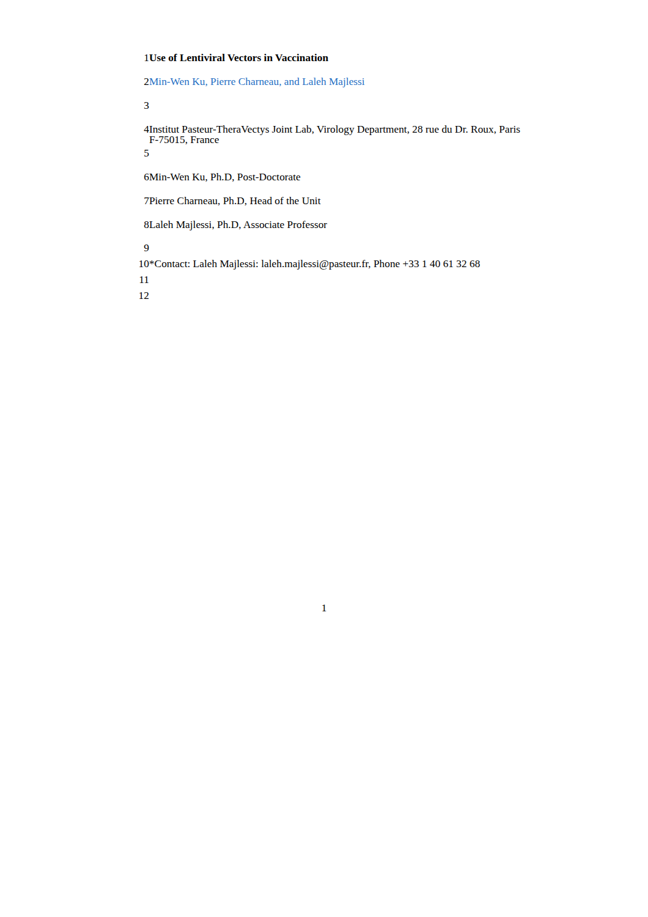| 1 | Use of Lentiviral Vectors in Vaccination |
| 2 | Min-Wen Ku, Pierre Charneau, and Laleh Majlessi |
| 3 | |
| 4 | Institut Pasteur-TheraVectys Joint Lab, Virology Department, 28 rue du Dr. Roux, Paris F-75015, France |
| 5 | |
| 6 | Min-Wen Ku, Ph.D, Post-Doctorate |
| 7 | Pierre Charneau, Ph.D, Head of the Unit |
| 8 | Laleh Majlessi, Ph.D, Associate Professor |
| 9 | |
| 10 | *Contact: Laleh Majlessi: laleh.majlessi@pasteur.fr, Phone +33 1 40 61 32 68 |
| 11 | |
| 12 | |
1